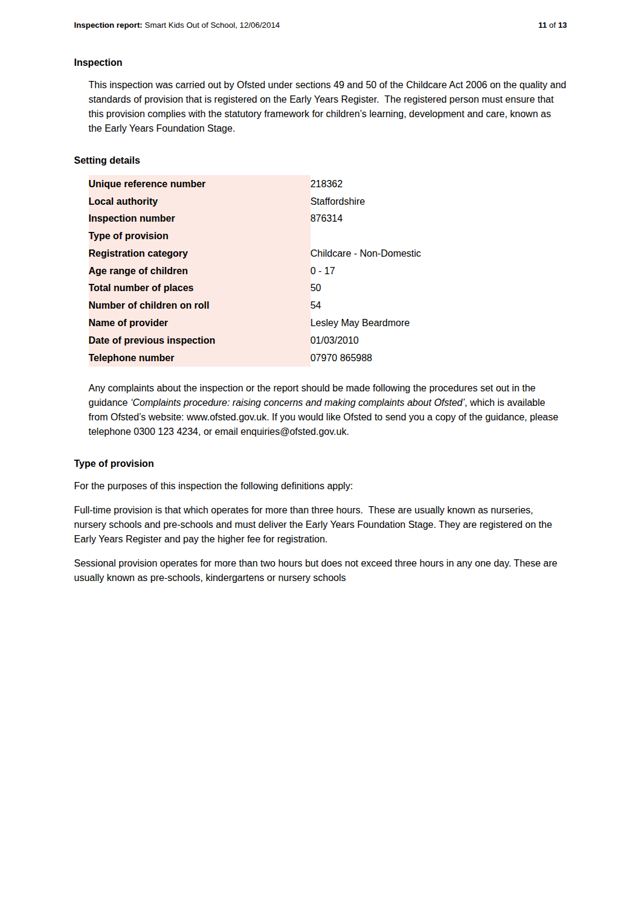Inspection report: Smart Kids Out of School, 12/06/2014
11 of 13
Inspection
This inspection was carried out by Ofsted under sections 49 and 50 of the Childcare Act 2006 on the quality and standards of provision that is registered on the Early Years Register. The registered person must ensure that this provision complies with the statutory framework for children’s learning, development and care, known as the Early Years Foundation Stage.
Setting details
| Unique reference number | 218362 |
| Local authority | Staffordshire |
| Inspection number | 876314 |
| Type of provision | |
| Registration category | Childcare - Non-Domestic |
| Age range of children | 0 - 17 |
| Total number of places | 50 |
| Number of children on roll | 54 |
| Name of provider | Lesley May Beardmore |
| Date of previous inspection | 01/03/2010 |
| Telephone number | 07970 865988 |
Any complaints about the inspection or the report should be made following the procedures set out in the guidance ‘Complaints procedure: raising concerns and making complaints about Ofsted’, which is available from Ofsted’s website: www.ofsted.gov.uk. If you would like Ofsted to send you a copy of the guidance, please telephone 0300 123 4234, or email enquiries@ofsted.gov.uk.
Type of provision
For the purposes of this inspection the following definitions apply:
Full-time provision is that which operates for more than three hours. These are usually known as nurseries, nursery schools and pre-schools and must deliver the Early Years Foundation Stage. They are registered on the Early Years Register and pay the higher fee for registration.
Sessional provision operates for more than two hours but does not exceed three hours in any one day. These are usually known as pre-schools, kindergartens or nursery schools